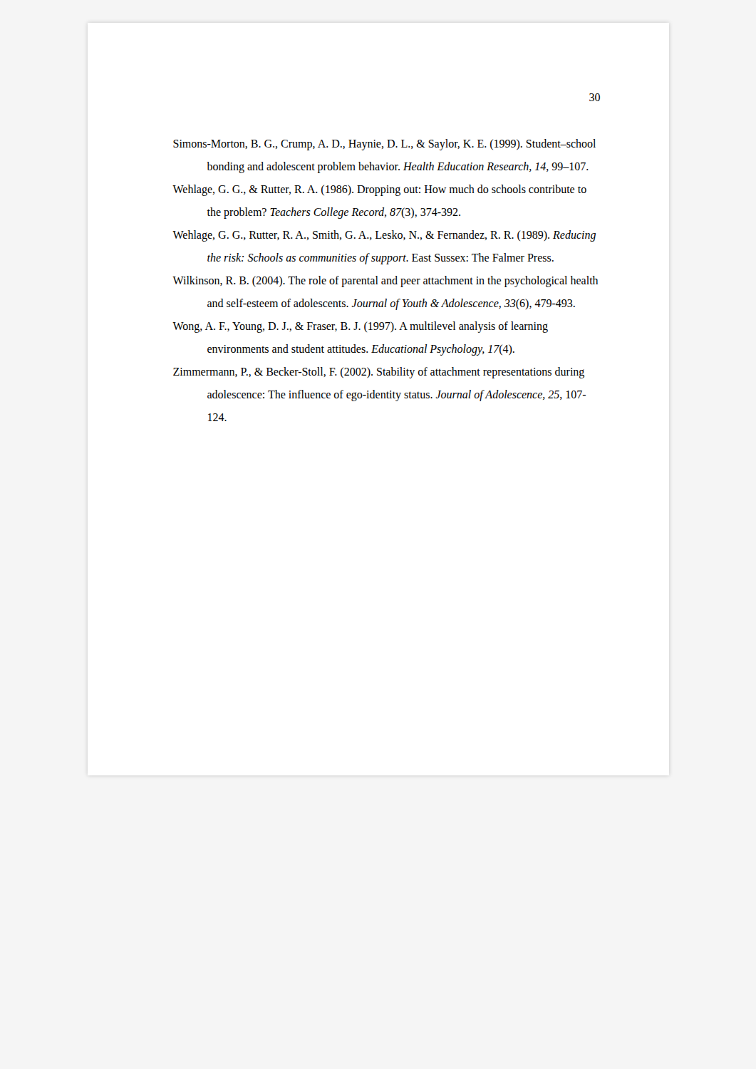30
Simons-Morton, B. G., Crump, A. D., Haynie, D. L., & Saylor, K. E. (1999). Student–school bonding and adolescent problem behavior. Health Education Research, 14, 99–107.
Wehlage, G. G., & Rutter, R. A. (1986). Dropping out: How much do schools contribute to the problem? Teachers College Record, 87(3), 374-392.
Wehlage, G. G., Rutter, R. A., Smith, G. A., Lesko, N., & Fernandez, R. R. (1989). Reducing the risk: Schools as communities of support. East Sussex: The Falmer Press.
Wilkinson, R. B. (2004). The role of parental and peer attachment in the psychological health and self-esteem of adolescents. Journal of Youth & Adolescence, 33(6), 479-493.
Wong, A. F., Young, D. J., & Fraser, B. J. (1997). A multilevel analysis of learning environments and student attitudes. Educational Psychology, 17(4).
Zimmermann, P., & Becker-Stoll, F. (2002). Stability of attachment representations during adolescence: The influence of ego-identity status. Journal of Adolescence, 25, 107-124.